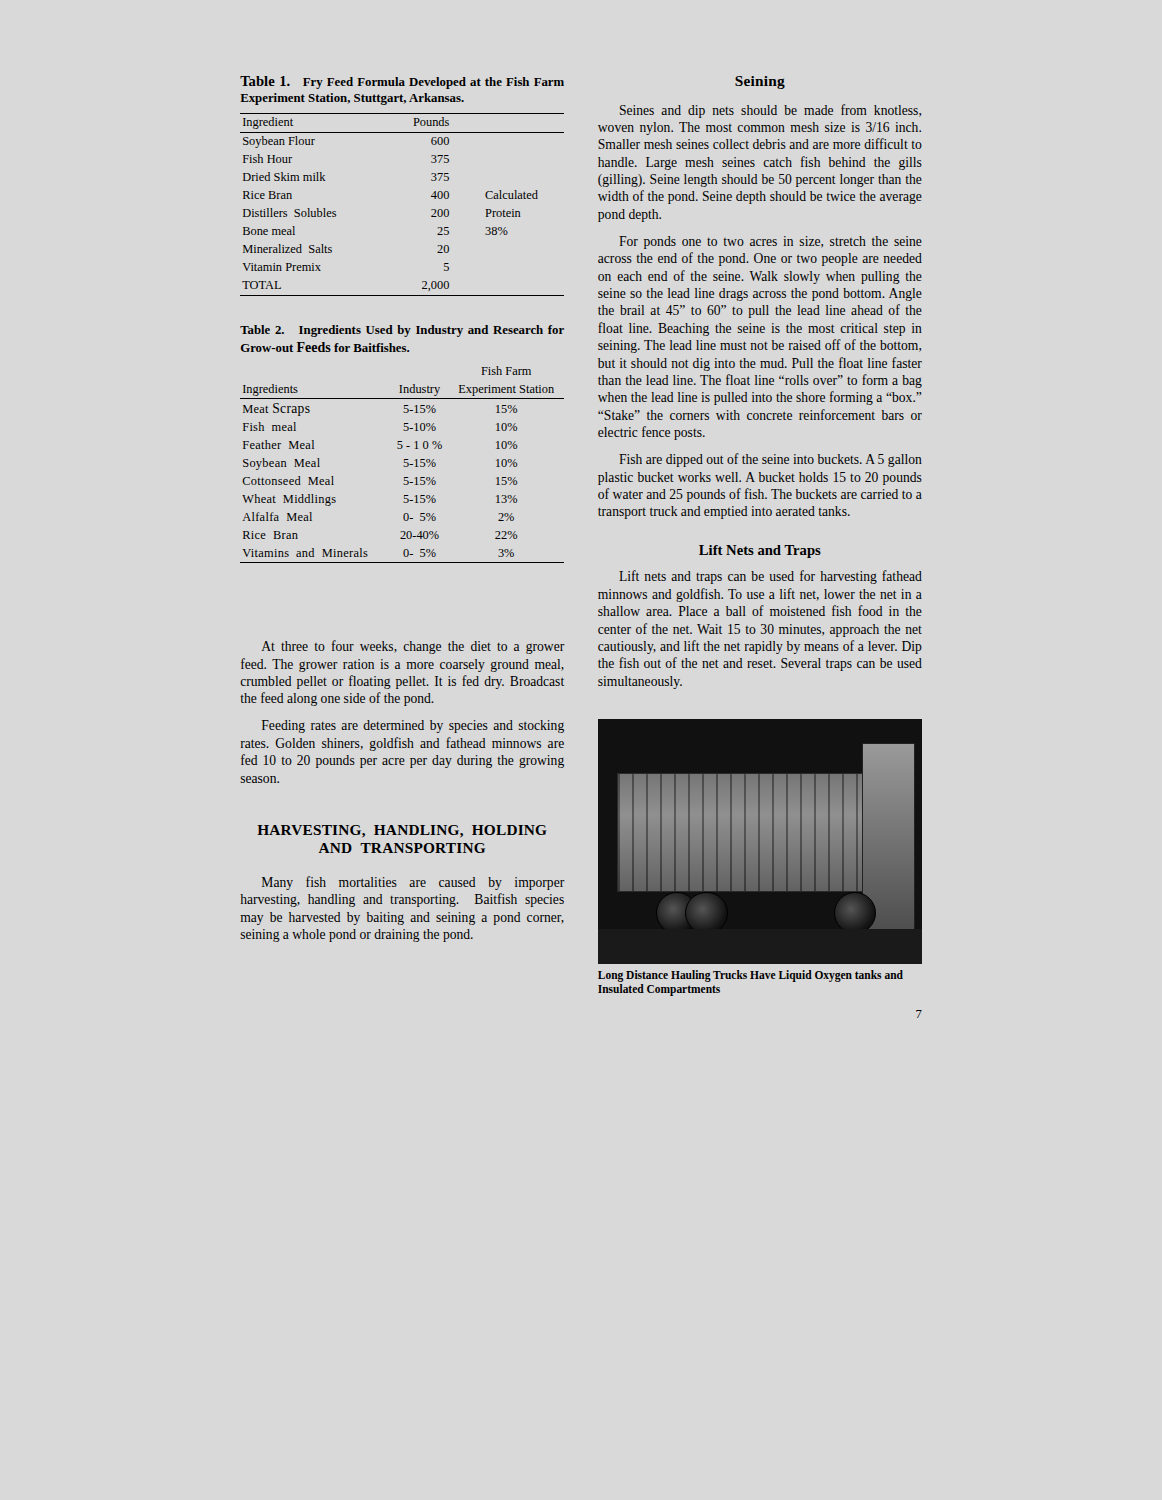Table 1. Fry Feed Formula Developed at the Fish Farm Experiment Station, Stuttgart, Arkansas.
| Ingredient | Pounds | |
| Soybean Flour | 600 | |
| Fish Hour | 375 | |
| Dried Skim milk | 375 | |
| Rice Bran | 400 | Calculated |
| Distillers Solubles | 200 | Protein |
| Bone meal | 25 | 38% |
| Mineralized Salts | 20 | |
| Vitamin Premix | 5 | |
| TOTAL | 2,000 | |
Table 2. Ingredients Used by Industry and Research for Grow-out Feeds for Baitfishes.
| | | Fish Farm |
| Ingredients | Industry | Experiment Station |
| Meat Scraps | 5-15% | 15% |
| Fish meal | 5-10% | 10% |
| Feather Meal | 5 - 1 0 % | 10% |
| Soybean Meal | 5-15% | 10% |
| Cottonseed Meal | 5-15% | 15% |
| Wheat Middlings | 5-15% | 13% |
| Alfalfa Meal | 0- 5% | 2% |
| Rice Bran | 20-40% | 22% |
| Vitamins and Minerals | 0- 5% | 3% |
At three to four weeks, change the diet to a grower feed. The grower ration is a more coarsely ground meal, crumbled pellet or floating pellet. It is fed dry. Broadcast the feed along one side of the pond.
Feeding rates are determined by species and stocking rates. Golden shiners, goldfish and fathead minnows are fed 10 to 20 pounds per acre per day during the growing season.
HARVESTING, HANDLING, HOLDING
AND TRANSPORTING
Many fish mortalities are caused by imporper harvesting, handling and transporting. Baitfish species may be harvested by baiting and seining a pond corner, seining a whole pond or draining the pond.
Seining
Seines and dip nets should be made from knotless, woven nylon. The most common mesh size is 3/16 inch. Smaller mesh seines collect debris and are more difficult to handle. Large mesh seines catch fish behind the gills (gilling). Seine length should be 50 percent longer than the width of the pond. Seine depth should be twice the average pond depth.
For ponds one to two acres in size, stretch the seine across the end of the pond. One or two people are needed on each end of the seine. Walk slowly when pulling the seine so the lead line drags across the pond bottom. Angle the brail at 45” to 60” to pull the lead line ahead of the float line. Beaching the seine is the most critical step in seining. The lead line must not be raised off of the bottom, but it should not dig into the mud. Pull the float line faster than the lead line. The float line “rolls over” to form a bag when the lead line is pulled into the shore forming a “box.” “Stake” the corners with concrete reinforcement bars or electric fence posts.
Fish are dipped out of the seine into buckets. A 5 gallon plastic bucket works well. A bucket holds 15 to 20 pounds of water and 25 pounds of fish. The buckets are carried to a transport truck and emptied into aerated tanks.
Lift Nets and Traps
Lift nets and traps can be used for harvesting fathead minnows and goldfish. To use a lift net, lower the net in a shallow area. Place a ball of moistened fish food in the center of the net. Wait 15 to 30 minutes, approach the net cautiously, and lift the net rapidly by means of a lever. Dip the fish out of the net and reset. Several traps can be used simultaneously.
Long Distance Hauling Trucks Have Liquid Oxygen tanks and Insulated Compartments
7